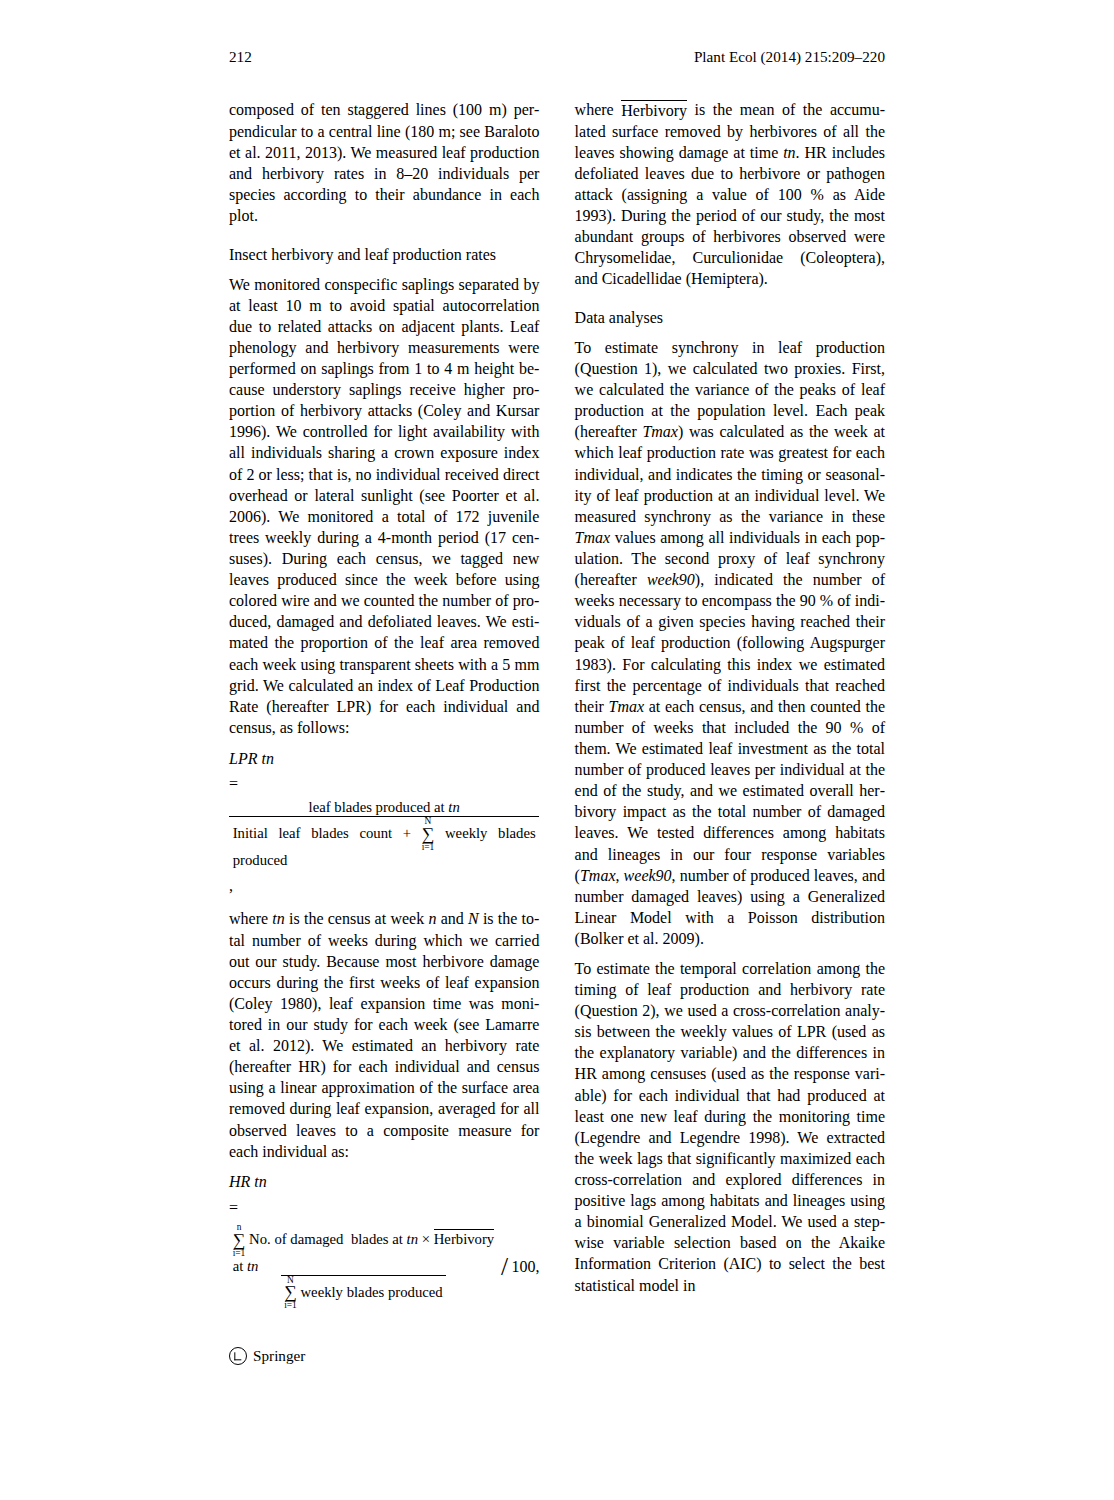212 Plant Ecol (2014) 215:209–220
composed of ten staggered lines (100 m) perpendicular to a central line (180 m; see Baraloto et al. 2011, 2013). We measured leaf production and herbivory rates in 8–20 individuals per species according to their abundance in each plot.
Insect herbivory and leaf production rates
We monitored conspecific saplings separated by at least 10 m to avoid spatial autocorrelation due to related attacks on adjacent plants. Leaf phenology and herbivory measurements were performed on saplings from 1 to 4 m height because understory saplings receive higher proportion of herbivory attacks (Coley and Kursar 1996). We controlled for light availability with all individuals sharing a crown exposure index of 2 or less; that is, no individual received direct overhead or lateral sunlight (see Poorter et al. 2006). We monitored a total of 172 juvenile trees weekly during a 4-month period (17 censuses). During each census, we tagged new leaves produced since the week before using colored wire and we counted the number of produced, damaged and defoliated leaves. We estimated the proportion of the leaf area removed each week using transparent sheets with a 5 mm grid. We calculated an index of Leaf Production Rate (hereafter LPR) for each individual and census, as follows:
LPR tn
= leaf blades produced at tn Initial leaf blades count + N∑i=1 weekly blades produced ,
where tn is the census at week n and N is the total number of weeks during which we carried out our study. Because most herbivore damage occurs during the first weeks of leaf expansion (Coley 1980), leaf expansion time was monitored in our study for each week (see Lamarre et al. 2012). We estimated an herbivory rate (hereafter HR) for each individual and census using a linear approximation of the surface area removed during leaf expansion, averaged for all observed leaves to a composite measure for each individual as:
HR tn
= n∑i=1 No. of damaged blades at tn × Herbivory at tn N∑i=1 weekly blades produced / 100,
where Herbivory is the mean of the accumulated surface removed by herbivores of all the leaves showing damage at time tn. HR includes defoliated leaves due to herbivore or pathogen attack (assigning a value of 100 % as Aide 1993). During the period of our study, the most abundant groups of herbivores observed were Chrysomelidae, Curculionidae (Coleoptera), and Cicadellidae (Hemiptera).
Data analyses
To estimate synchrony in leaf production (Question 1), we calculated two proxies. First, we calculated the variance of the peaks of leaf production at the population level. Each peak (hereafter Tmax) was calculated as the week at which leaf production rate was greatest for each individual, and indicates the timing or seasonality of leaf production at an individual level. We measured synchrony as the variance in these Tmax values among all individuals in each population. The second proxy of leaf synchrony (hereafter week90), indicated the number of weeks necessary to encompass the 90 % of individuals of a given species having reached their peak of leaf production (following Augspurger 1983). For calculating this index we estimated first the percentage of individuals that reached their Tmax at each census, and then counted the number of weeks that included the 90 % of them. We estimated leaf investment as the total number of produced leaves per individual at the end of the study, and we estimated overall herbivory impact as the total number of damaged leaves. We tested differences among habitats and lineages in our four response variables (Tmax, week90, number of produced leaves, and number damaged leaves) using a Generalized Linear Model with a Poisson distribution (Bolker et al. 2009).
To estimate the temporal correlation among the timing of leaf production and herbivory rate (Question 2), we used a cross-correlation analysis between the weekly values of LPR (used as the explanatory variable) and the differences in HR among censuses (used as the response variable) for each individual that had produced at least one new leaf during the monitoring time (Legendre and Legendre 1998). We extracted the week lags that significantly maximized each cross-correlation and explored differences in positive lags among habitats and lineages using a binomial Generalized Model. We used a stepwise variable selection based on the Akaike Information Criterion (AIC) to select the best statistical model in
Springer